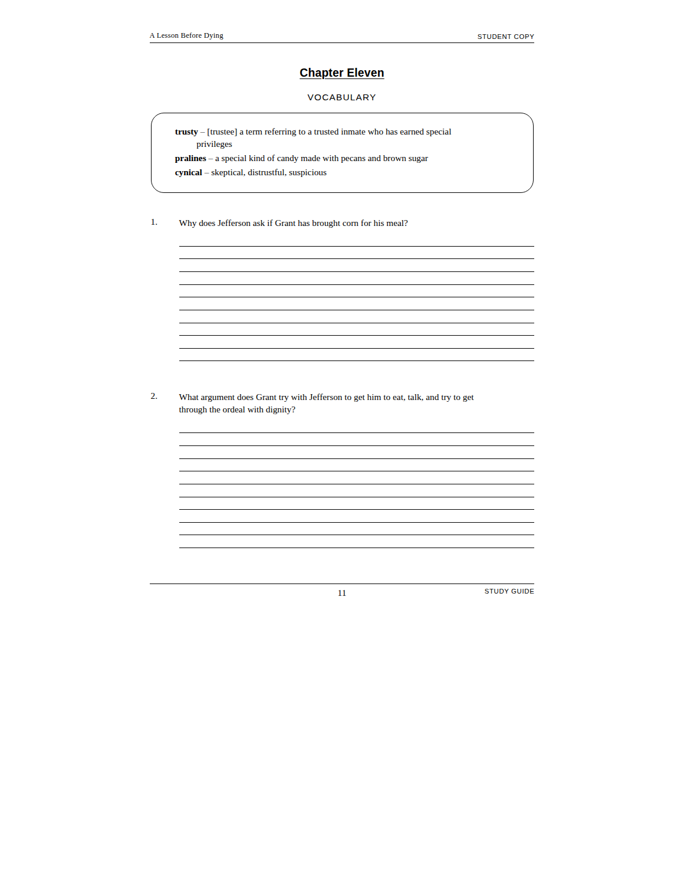A Lesson Before Dying
STUDENT COPY
Chapter Eleven
VOCABULARY
trusty – [trustee] a term referring to a trusted inmate who has earned special privileges
pralines – a special kind of candy made with pecans and brown sugar
cynical – skeptical, distrustful, suspicious
Why does Jefferson ask if Grant has brought corn for his meal?
What argument does Grant try with Jefferson to get him to eat, talk, and try to get through the ordeal with dignity?
11
STUDY GUIDE